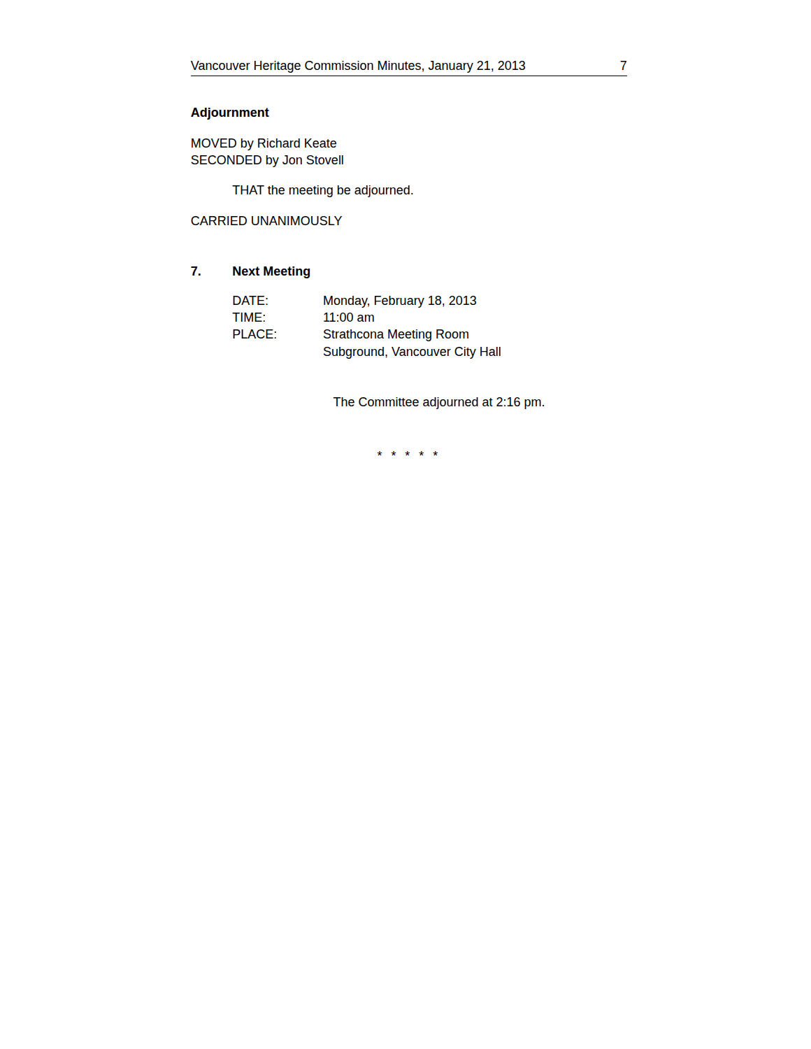Vancouver Heritage Commission Minutes, January 21, 2013
7
Adjournment
MOVED by Richard Keate
SECONDED by Jon Stovell
THAT the meeting be adjourned.
CARRIED UNANIMOUSLY
7.
Next Meeting
| DATE: | Monday, February 18, 2013 |
| TIME: | 11:00 am |
| PLACE: | Strathcona Meeting Room Subground, Vancouver City Hall |
The Committee adjourned at 2:16 pm.
* * * * *